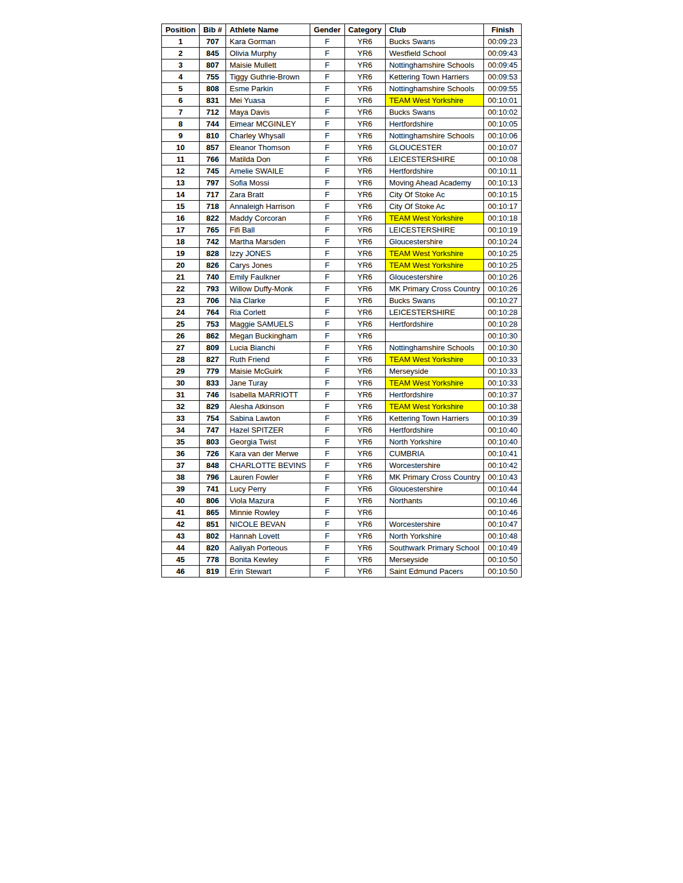| Position | Bib # | Athlete Name | Gender | Category | Club | Finish |
| --- | --- | --- | --- | --- | --- | --- |
| 1 | 707 | Kara Gorman | F | YR6 | Bucks Swans | 00:09:23 |
| 2 | 845 | Olivia Murphy | F | YR6 | Westfield School | 00:09:43 |
| 3 | 807 | Maisie Mullett | F | YR6 | Nottinghamshire Schools | 00:09:45 |
| 4 | 755 | Tiggy Guthrie-Brown | F | YR6 | Kettering Town Harriers | 00:09:53 |
| 5 | 808 | Esme Parkin | F | YR6 | Nottinghamshire Schools | 00:09:55 |
| 6 | 831 | Mei Yuasa | F | YR6 | TEAM West Yorkshire | 00:10:01 |
| 7 | 712 | Maya Davis | F | YR6 | Bucks Swans | 00:10:02 |
| 8 | 744 | Eimear MCGINLEY | F | YR6 | Hertfordshire | 00:10:05 |
| 9 | 810 | Charley Whysall | F | YR6 | Nottinghamshire Schools | 00:10:06 |
| 10 | 857 | Eleanor Thomson | F | YR6 | GLOUCESTER | 00:10:07 |
| 11 | 766 | Matilda Don | F | YR6 | LEICESTERSHIRE | 00:10:08 |
| 12 | 745 | Amelie SWAILE | F | YR6 | Hertfordshire | 00:10:11 |
| 13 | 797 | Sofia Mossi | F | YR6 | Moving Ahead Academy | 00:10:13 |
| 14 | 717 | Zara Bratt | F | YR6 | City Of Stoke Ac | 00:10:15 |
| 15 | 718 | Annaleigh Harrison | F | YR6 | City Of Stoke Ac | 00:10:17 |
| 16 | 822 | Maddy Corcoran | F | YR6 | TEAM West Yorkshire | 00:10:18 |
| 17 | 765 | Fifi Ball | F | YR6 | LEICESTERSHIRE | 00:10:19 |
| 18 | 742 | Martha Marsden | F | YR6 | Gloucestershire | 00:10:24 |
| 19 | 828 | Izzy JONES | F | YR6 | TEAM West Yorkshire | 00:10:25 |
| 20 | 826 | Carys Jones | F | YR6 | TEAM West Yorkshire | 00:10:25 |
| 21 | 740 | Emily Faulkner | F | YR6 | Gloucestershire | 00:10:26 |
| 22 | 793 | Willow Duffy-Monk | F | YR6 | MK Primary Cross Country | 00:10:26 |
| 23 | 706 | Nia Clarke | F | YR6 | Bucks Swans | 00:10:27 |
| 24 | 764 | Ria Corlett | F | YR6 | LEICESTERSHIRE | 00:10:28 |
| 25 | 753 | Maggie SAMUELS | F | YR6 | Hertfordshire | 00:10:28 |
| 26 | 862 | Megan Buckingham | F | YR6 | | 00:10:30 |
| 27 | 809 | Lucia Bianchi | F | YR6 | Nottinghamshire Schools | 00:10:30 |
| 28 | 827 | Ruth Friend | F | YR6 | TEAM West Yorkshire | 00:10:33 |
| 29 | 779 | Maisie McGuirk | F | YR6 | Merseyside | 00:10:33 |
| 30 | 833 | Jane Turay | F | YR6 | TEAM West Yorkshire | 00:10:33 |
| 31 | 746 | Isabella MARRIOTT | F | YR6 | Hertfordshire | 00:10:37 |
| 32 | 829 | Alesha Atkinson | F | YR6 | TEAM West Yorkshire | 00:10:38 |
| 33 | 754 | Sabina Lawton | F | YR6 | Kettering Town Harriers | 00:10:39 |
| 34 | 747 | Hazel SPITZER | F | YR6 | Hertfordshire | 00:10:40 |
| 35 | 803 | Georgia Twist | F | YR6 | North Yorkshire | 00:10:40 |
| 36 | 726 | Kara van der Merwe | F | YR6 | CUMBRIA | 00:10:41 |
| 37 | 848 | CHARLOTTE BEVINS | F | YR6 | Worcestershire | 00:10:42 |
| 38 | 796 | Lauren Fowler | F | YR6 | MK Primary Cross Country | 00:10:43 |
| 39 | 741 | Lucy Perry | F | YR6 | Gloucestershire | 00:10:44 |
| 40 | 806 | Viola Mazura | F | YR6 | Northants | 00:10:46 |
| 41 | 865 | Minnie Rowley | F | YR6 | | 00:10:46 |
| 42 | 851 | NICOLE BEVAN | F | YR6 | Worcestershire | 00:10:47 |
| 43 | 802 | Hannah Lovett | F | YR6 | North Yorkshire | 00:10:48 |
| 44 | 820 | Aaliyah Porteous | F | YR6 | Southwark Primary School | 00:10:49 |
| 45 | 778 | Bonita Kewley | F | YR6 | Merseyside | 00:10:50 |
| 46 | 819 | Erin Stewart | F | YR6 | Saint Edmund Pacers | 00:10:50 |